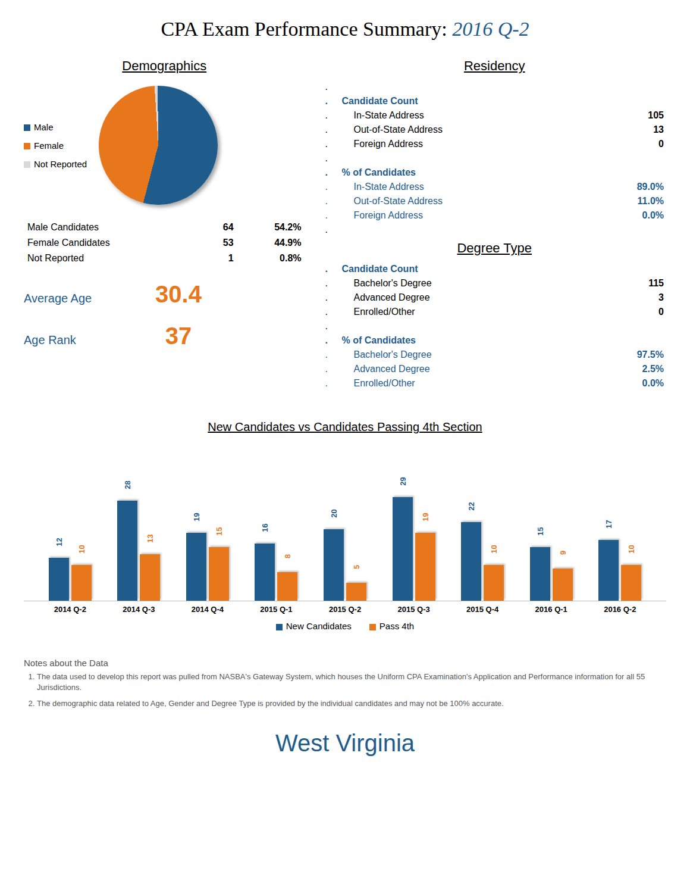CPA Exam Performance Summary: 2016 Q-2
Demographics
Male
Female
Not Reported
| Male Candidates | 64 | 54.2% |
| Female Candidates | 53 | 44.9% |
| Not Reported | 1 | 0.8% |
Average Age
30.4
Age Rank
37
Residency
| . | | |
| . | Candidate Count | |
| . | In-State Address | 105 |
| . | Out-of-State Address | 13 |
| . | Foreign Address | 0 |
| . | | |
| . | % of Candidates | |
| . | In-State Address | 89.0% |
| . | Out-of-State Address | 11.0% |
| . | Foreign Address | 0.0% |
| . | | |
Degree Type
| . | Candidate Count | |
| . | Bachelor's Degree | 115 |
| . | Advanced Degree | 3 |
| . | Enrolled/Other | 0 |
| . | | |
| . | % of Candidates | |
| . | Bachelor's Degree | 97.5% |
| . | Advanced Degree | 2.5% |
| . | Enrolled/Other | 0.0% |
New Candidates vs Candidates Passing 4th Section
12
10
28
13
19
15
16
8
20
5
29
19
22
10
15
9
17
10
2014 Q-2
2014 Q-3
2014 Q-4
2015 Q-1
2015 Q-2
2015 Q-3
2015 Q-4
2016 Q-1
2016 Q-2
New Candidates
Pass 4th
Notes about the Data
The data used to develop this report was pulled from NASBA's Gateway System, which houses the Uniform CPA Examination's Application and Performance information for all 55 Jurisdictions.
The demographic data related to Age, Gender and Degree Type is provided by the individual candidates and may not be 100% accurate.
West Virginia